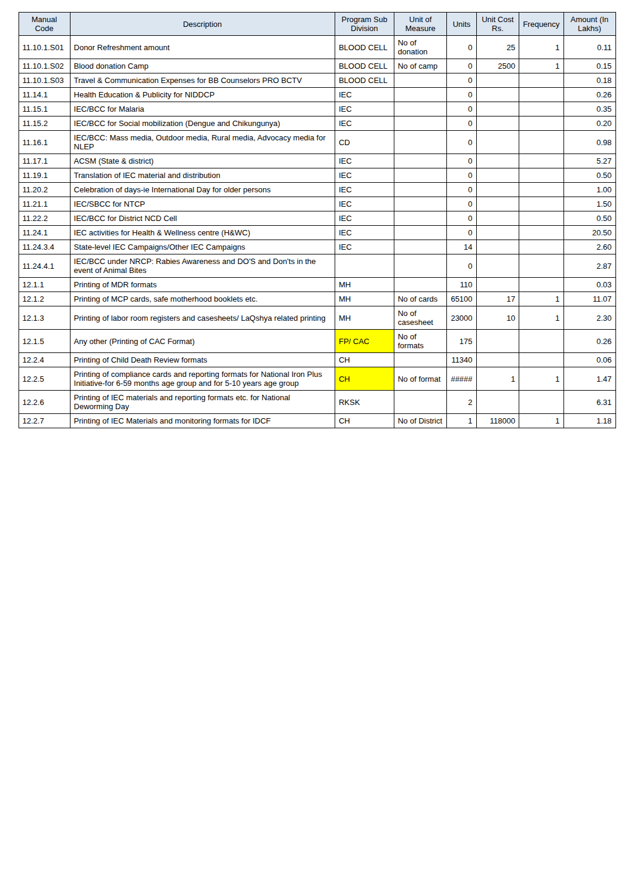| Manual Code | Description | Program Sub Division | Unit of Measure | Units | Unit Cost Rs. | Frequency | Amount (In Lakhs) |
| --- | --- | --- | --- | --- | --- | --- | --- |
| 11.10.1.S01 | Donor Refreshment amount | BLOOD CELL | No of donation | 0 | 25 | 1 | 0.11 |
| 11.10.1.S02 | Blood donation Camp | BLOOD CELL | No of camp | 0 | 2500 | 1 | 0.15 |
| 11.10.1.S03 | Travel & Communication Expenses for BB Counselors PRO BCTV | BLOOD CELL | | 0 | | | 0.18 |
| 11.14.1 | Health Education & Publicity for NIDDCP | IEC | | 0 | | | 0.26 |
| 11.15.1 | IEC/BCC for Malaria | IEC | | 0 | | | 0.35 |
| 11.15.2 | IEC/BCC for Social mobilization (Dengue and Chikungunya) | IEC | | 0 | | | 0.20 |
| 11.16.1 | IEC/BCC: Mass media, Outdoor media, Rural media, Advocacy media for NLEP | CD | | 0 | | | 0.98 |
| 11.17.1 | ACSM (State & district) | IEC | | 0 | | | 5.27 |
| 11.19.1 | Translation of IEC material and distribution | IEC | | 0 | | | 0.50 |
| 11.20.2 | Celebration of days-ie International Day for older persons | IEC | | 0 | | | 1.00 |
| 11.21.1 | IEC/SBCC for NTCP | IEC | | 0 | | | 1.50 |
| 11.22.2 | IEC/BCC for District NCD Cell | IEC | | 0 | | | 0.50 |
| 11.24.1 | IEC activities for Health & Wellness centre (H&WC) | IEC | | 0 | | | 20.50 |
| 11.24.3.4 | State-level IEC Campaigns/Other IEC Campaigns | IEC | | 14 | | | 2.60 |
| 11.24.4.1 | IEC/BCC under NRCP: Rabies Awareness and DO'S and Don'ts in the event of Animal Bites | | | 0 | | | 2.87 |
| 12.1.1 | Printing of MDR formats | MH | | 110 | | | 0.03 |
| 12.1.2 | Printing of MCP cards, safe motherhood booklets etc. | MH | No of cards | 65100 | 17 | 1 | 11.07 |
| 12.1.3 | Printing of labor room registers and casesheets/ LaQshya related printing | MH | No of casesheet | 23000 | 10 | 1 | 2.30 |
| 12.1.5 | Any other (Printing of CAC Format) | FP/ CAC | No of formats | 175 | | | 0.26 |
| 12.2.4 | Printing of Child Death Review formats | CH | | 11340 | | | 0.06 |
| 12.2.5 | Printing of compliance cards and reporting formats for National Iron Plus Initiative-for 6-59 months age group and for 5-10 years age group | CH | No of format | ##### | 1 | 1 | 1.47 |
| 12.2.6 | Printing of IEC materials and reporting formats etc. for National Deworming Day | RKSK | | 2 | | | 6.31 |
| 12.2.7 | Printing of IEC Materials and monitoring formats for IDCF | CH | No of District | 1 | 118000 | 1 | 1.18 |